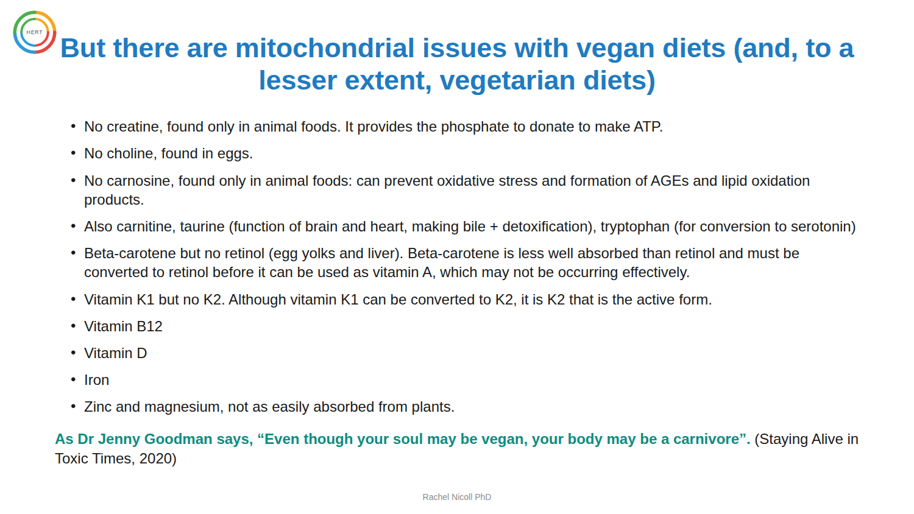HERT logo HERT
But there are mitochondrial issues with vegan diets (and, to a lesser extent, vegetarian diets)
No creatine, found only in animal foods. It provides the phosphate to donate to make ATP.
No choline, found in eggs.
No carnosine, found only in animal foods: can prevent oxidative stress and formation of AGEs and lipid oxidation products.
Also carnitine, taurine (function of brain and heart, making bile + detoxification), tryptophan (for conversion to serotonin)
Beta-carotene but no retinol (egg yolks and liver). Beta-carotene is less well absorbed than retinol and must be converted to retinol before it can be used as vitamin A, which may not be occurring effectively.
Vitamin K1 but no K2. Although vitamin K1 can be converted to K2, it is K2 that is the active form.
Vitamin B12
Vitamin D
Iron
Zinc and magnesium, not as easily absorbed from plants.
As Dr Jenny Goodman says, “Even though your soul may be vegan, your body may be a carnivore”. (Staying Alive in Toxic Times, 2020)
Rachel Nicoll PhD